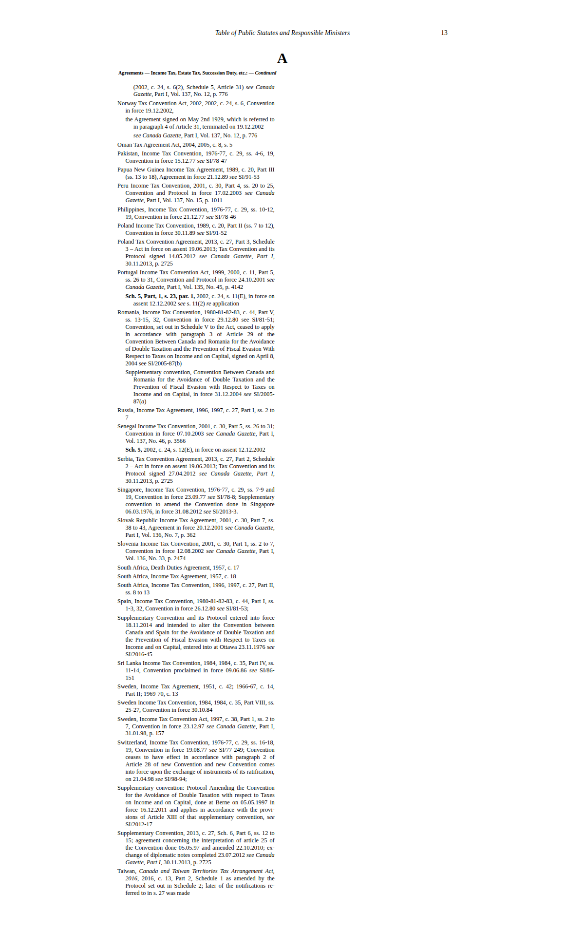Table of Public Statutes and Responsible Ministers 13
A
Agreements — Income Tax, Estate Tax, Succession Duty, etc.: — Continued
(2002, c. 24, s. 6(2), Schedule 5, Article 31) see Canada Gazette, Part I, Vol. 137, No. 12, p. 776
Norway Tax Convention Act, 2002, 2002, c. 24, s. 6, Convention in force 19.12.2002,
the Agreement signed on May 2nd 1929, which is referred to in paragraph 4 of Article 31, terminated on 19.12.2002
see Canada Gazette, Part I, Vol. 137, No. 12, p. 776
Oman Tax Agreement Act, 2004, 2005, c. 8, s. 5
Pakistan, Income Tax Convention, 1976-77, c. 29, ss. 4-6, 19, Convention in force 15.12.77 see SI/78-47
Papua New Guinea Income Tax Agreement, 1989, c. 20, Part III (ss. 13 to 18), Agreement in force 21.12.89 see SI/91-53
Peru Income Tax Convention, 2001, c. 30, Part 4, ss. 20 to 25, Convention and Protocol in force 17.02.2003 see Canada Gazette, Part I, Vol. 137, No. 15, p. 1011
Philippines, Income Tax Convention, 1976-77, c. 29, ss. 10-12, 19, Convention in force 21.12.77 see SI/78-46
Poland Income Tax Convention, 1989, c. 20, Part II (ss. 7 to 12), Convention in force 30.11.89 see SI/91-52
Poland Tax Convention Agreement, 2013, c. 27, Part 3, Schedule 3 – Act in force on assent 19.06.2013; Tax Convention and its Protocol signed 14.05.2012 see Canada Gazette, Part I, 30.11.2013, p. 2725
Portugal Income Tax Convention Act, 1999, 2000, c. 11, Part 5, ss. 26 to 31, Convention and Protocol in force 24.10.2001 see Canada Gazette, Part I, Vol. 135, No. 45, p. 4142
Sch. 5, Part, 1, s. 23, par. 1, 2002, c. 24, s. 11(E), in force on assent 12.12.2002 see s. 11(2) re application
Romania, Income Tax Convention, 1980-81-82-83, c. 44, Part V, ss. 13-15, 32, Convention in force 29.12.80 see SI/81-51; Convention, set out in Schedule V to the Act, ceased to apply in accordance with paragraph 3 of Article 29 of the Convention Between Canada and Romania for the Avoidance of Double Taxation and the Prevention of Fiscal Evasion With Respect to Taxes on Income and on Capital, signed on April 8, 2004 see SI/2005-87(b)
Supplementary convention, Convention Between Canada and Romania for the Avoidance of Double Taxation and the Prevention of Fiscal Evasion with Respect to Taxes on Income and on Capital, in force 31.12.2004 see SI/2005-87(a)
Russia, Income Tax Agreement, 1996, 1997, c. 27, Part I, ss. 2 to 7
Senegal Income Tax Convention, 2001, c. 30, Part 5, ss. 26 to 31; Convention in force 07.10.2003 see Canada Gazette, Part I, Vol. 137, No. 46, p. 3566
Sch. 5, 2002, c. 24, s. 12(E), in force on assent 12.12.2002
Serbia, Tax Convention Agreement, 2013, c. 27, Part 2, Schedule 2 – Act in force on assent 19.06.2013; Tax Convention and its Protocol signed 27.04.2012 see Canada Gazette, Part I, 30.11.2013, p. 2725
Singapore, Income Tax Convention, 1976-77, c. 29, ss. 7-9 and 19, Convention in force 23.09.77 see SI/78-8; Supplementary convention to amend the Convention done in Singapore 06.03.1976, in force 31.08.2012 see SI/2013-3.
Slovak Republic Income Tax Agreement, 2001, c. 30, Part 7, ss. 38 to 43, Agreement in force 20.12.2001 see Canada Gazette, Part I, Vol. 136, No. 7, p. 362
Slovenia Income Tax Convention, 2001, c. 30, Part 1, ss. 2 to 7, Convention in force 12.08.2002 see Canada Gazette, Part I, Vol. 136, No. 33, p. 2474
South Africa, Death Duties Agreement, 1957, c. 17
South Africa, Income Tax Agreement, 1957, c. 18
South Africa, Income Tax Convention, 1996, 1997, c. 27, Part II, ss. 8 to 13
Spain, Income Tax Convention, 1980-81-82-83, c. 44, Part I, ss. 1-3, 32, Convention in force 26.12.80 see SI/81-53;
Supplementary Convention and its Protocol entered into force 18.11.2014 and intended to alter the Convention between Canada and Spain for the Avoidance of Double Taxation and the Prevention of Fiscal Evasion with Respect to Taxes on Income and on Capital, entered into at Ottawa 23.11.1976 see SI/2016-45
Sri Lanka Income Tax Convention, 1984, 1984, c. 35, Part IV, ss. 11-14, Convention proclaimed in force 09.06.86 see SI/86-151
Sweden, Income Tax Agreement, 1951, c. 42; 1966-67, c. 14, Part II; 1969-70, c. 13
Sweden Income Tax Convention, 1984, 1984, c. 35, Part VIII, ss. 25-27, Convention in force 30.10.84
Sweden, Income Tax Convention Act, 1997, c. 38, Part 1, ss. 2 to 7, Convention in force 23.12.97 see Canada Gazette, Part I, 31.01.98, p. 157
Switzerland, Income Tax Convention, 1976-77, c. 29, ss. 16-18, 19, Convention in force 19.08.77 see SI/77-249; Convention ceases to have effect in accordance with paragraph 2 of Article 28 of new Convention and new Convention comes into force upon the exchange of instruments of its ratification, on 21.04.98 see SI/98-94;
Supplementary convention: Protocol Amending the Convention for the Avoidance of Double Taxation with respect to Taxes on Income and on Capital, done at Berne on 05.05.1997 in force 16.12.2011 and applies in accordance with the provisions of Article XIII of that supplementary convention, see SI/2012-17
Supplementary Convention, 2013, c. 27, Sch. 6, Part 6, ss. 12 to 15; agreement concerning the interpretation of article 25 of the Convention done 05.05.97 and amended 22.10.2010; exchange of diplomatic notes completed 23.07.2012 see Canada Gazette, Part I, 30.11.2013, p. 2725
Taiwan, Canada and Taiwan Territories Tax Arrangement Act, 2016, 2016, c. 13, Part 2, Schedule 1 as amended by the Protocol set out in Schedule 2; later of the notifications referred to in s. 27 was made